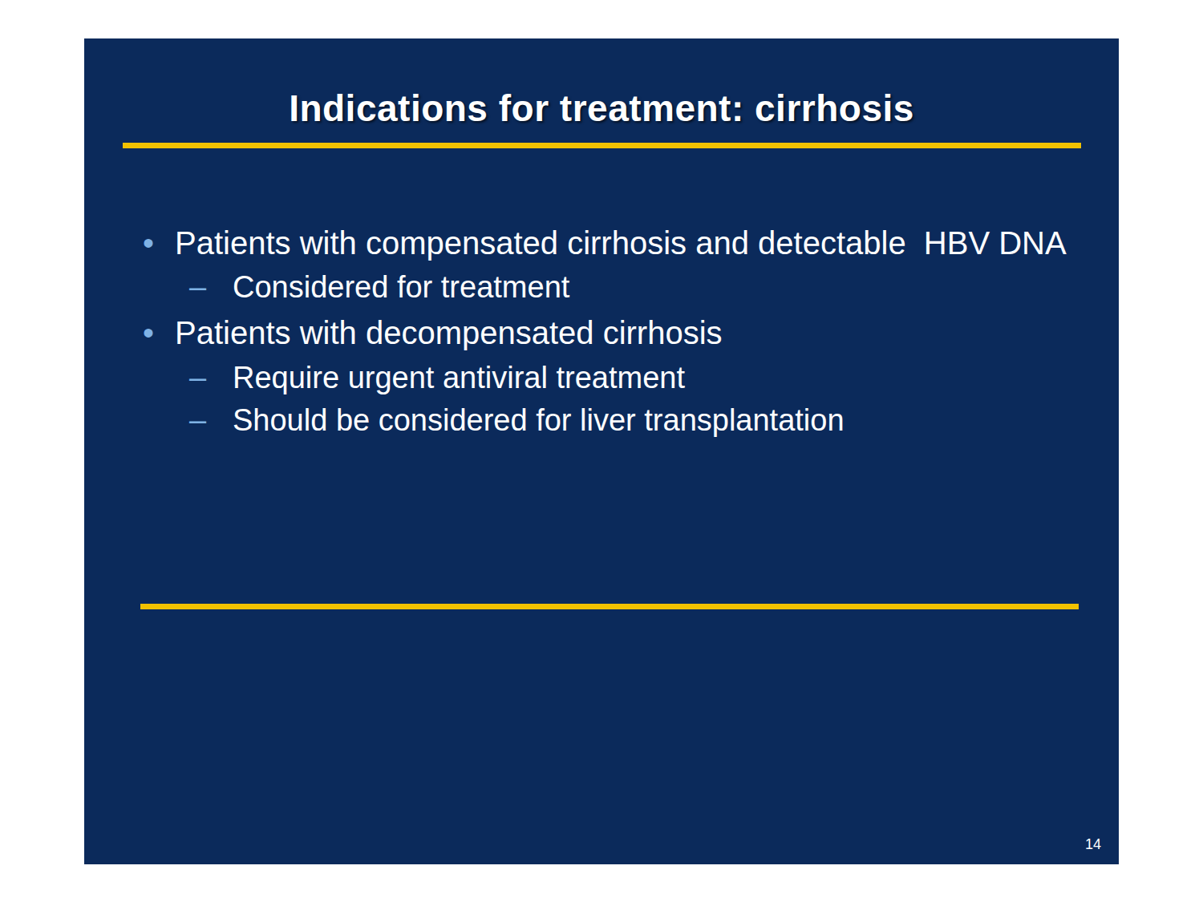Indications for treatment: cirrhosis
• Patients with compensated cirrhosis and detectable HBV DNA
–Considered for treatment
• Patients with decompensated cirrhosis
–Require urgent antiviral treatment
–Should be considered for liver transplantation
14